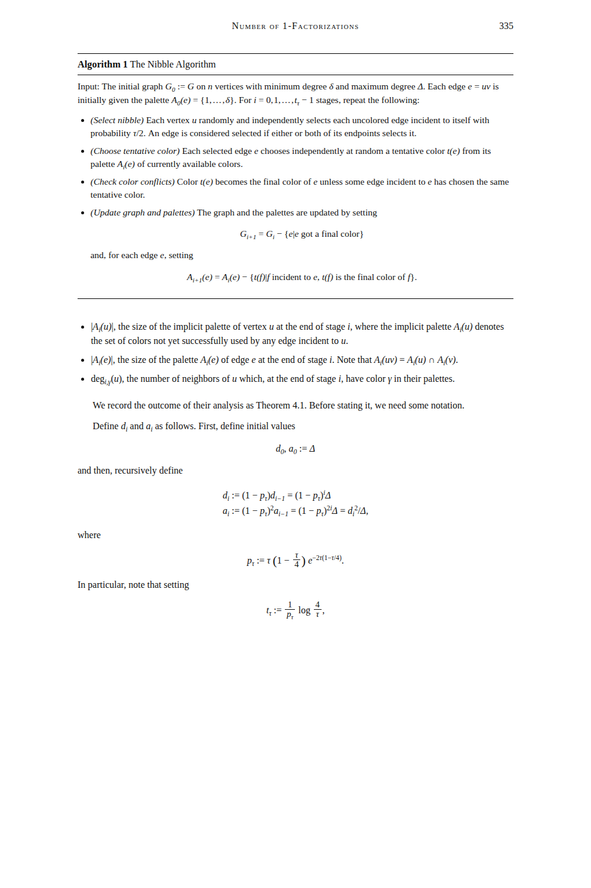Number of 1-Factorizations 335
Algorithm 1 The Nibble Algorithm
Input: The initial graph G0 := G on n vertices with minimum degree δ and maximum degree Δ. Each edge e = uv is initially given the palette A0(e) = {1, … , δ}. For i = 0, 1, … , tτ − 1 stages, repeat the following:
(Select nibble) Each vertex u randomly and independently selects each uncolored edge incident to itself with probability τ/2. An edge is considered selected if either or both of its endpoints selects it.
(Choose tentative color) Each selected edge e chooses independently at random a tentative color t(e) from its palette Ai(e) of currently available colors.
(Check color conflicts) Color t(e) becomes the final color of e unless some edge incident to e has chosen the same tentative color.
(Update graph and palettes) The graph and the palettes are updated by setting
Gi+1 = Gi − {e|e got a final color}
and, for each edge e, setting
Ai+1(e) = Ai(e) − {t(f)|f incident to e, t(f) is the final color of f}.
|Ai(u)|, the size of the implicit palette of vertex u at the end of stage i, where the implicit palette Ai(u) denotes the set of colors not yet successfully used by any edge incident to u.
|Ai(e)|, the size of the palette Ai(e) of edge e at the end of stage i. Note that Ai(uv) = Ai(u) ∩ Ai(v).
degi,γ(u), the number of neighbors of u which, at the end of stage i, have color γ in their palettes.
We record the outcome of their analysis as Theorem 4.1. Before stating it, we need some notation.
Define di and ai as follows. First, define initial values
d0, a0 := Δ
and then, recursively define
di := (1 − pτ)di−1 = (1 − pτ)iΔ ai := (1 − pτ)2ai−1 = (1 − pτ)2iΔ = di2/Δ,
where
pτ := τ (1 − τ 4) e−2τ(1−τ/4).
In particular, note that setting
tτ := 1 pτ log 4 τ,